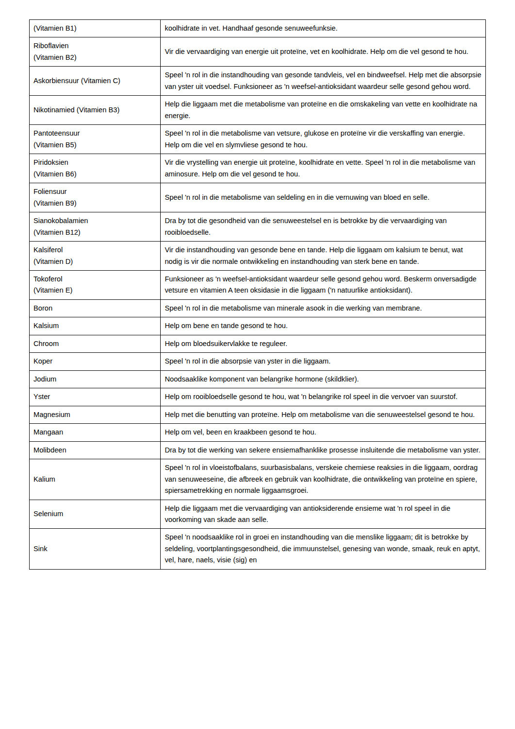| (Vitamien B1) | koolhidrate in vet. Handhaaf gesonde senuweefunksie. |
| Riboflavien (Vitamien B2) | Vir die vervaardiging van energie uit proteïne, vet en koolhidrate. Help om die vel gesond te hou. |
| Askorbiensuur (Vitamien C) | Speel 'n rol in die instandhouding van gesonde tandvleis, vel en bindweefsel. Help met die absorpsie van yster uit voedsel. Funksioneer as 'n weefsel-antioksidant waardeur selle gesond gehou word. |
| Nikotinamied (Vitamien B3) | Help die liggaam met die metabolisme van proteïne en die omskakeling van vette en koolhidrate na energie. |
| Pantoteensuur (Vitamien B5) | Speel 'n rol in die metabolisme van vetsure, glukose en proteïne vir die verskaffing van energie. Help om die vel en slymvliese gesond te hou. |
| Piridoksien (Vitamien B6) | Vir die vrystelling van energie uit proteïne, koolhidrate en vette. Speel 'n rol in die metabolisme van aminosure. Help om die vel gesond te hou. |
| Foliensuur (Vitamien B9) | Speel 'n rol in die metabolisme van seldeling en in die vernuwing van bloed en selle. |
| Sianokobalamien (Vitamien B12) | Dra by tot die gesondheid van die senuweestelsel en is betrokke by die vervaardiging van rooibloedselle. |
| Kalsiferol (Vitamien D) | Vir die instandhouding van gesonde bene en tande. Help die liggaam om kalsium te benut, wat nodig is vir die normale ontwikkeling en instandhouding van sterk bene en tande. |
| Tokoferol (Vitamien E) | Funksioneer as 'n weefsel-antioksidant waardeur selle gesond gehou word. Beskerm onversadigde vetsure en vitamien A teen oksidasie in die liggaam ('n natuurlike antioksidant). |
| Boron | Speel 'n rol in die metabolisme van minerale asook in die werking van membrane. |
| Kalsium | Help om bene en tande gesond te hou. |
| Chroom | Help om bloedsuikervlakke te reguleer. |
| Koper | Speel 'n rol in die absorpsie van yster in die liggaam. |
| Jodium | Noodsaaklike komponent van belangrike hormone (skildklier). |
| Yster | Help om rooibloedselle gesond te hou, wat 'n belangrike rol speel in die vervoer van suurstof. |
| Magnesium | Help met die benutting van proteïne. Help om metabolisme van die senuweestelsel gesond te hou. |
| Mangaan | Help om vel, been en kraakbeen gesond te hou. |
| Molibdeen | Dra by tot die werking van sekere ensiemafhanklike prosesse insluitende die metabolisme van yster. |
| Kalium | Speel 'n rol in vloeistofbalans, suurbasisbalans, verskeie chemiese reaksies in die liggaam, oordrag van senuweeseine, die afbreek en gebruik van koolhidrate, die ontwikkeling van proteïne en spiere, spiersametrekking en normale liggaamsgroei. |
| Selenium | Help die liggaam met die vervaardiging van antioksiderende ensieme wat 'n rol speel in die voorkoming van skade aan selle. |
| Sink | Speel 'n noodsaaklike rol in groei en instandhouding van die menslike liggaam; dit is betrokke by seldeling, voortplantingsgesondheid, die immuunstelsel, genesing van wonde, smaak, reuk en aptyt, vel, hare, naels, visie (sig) en |